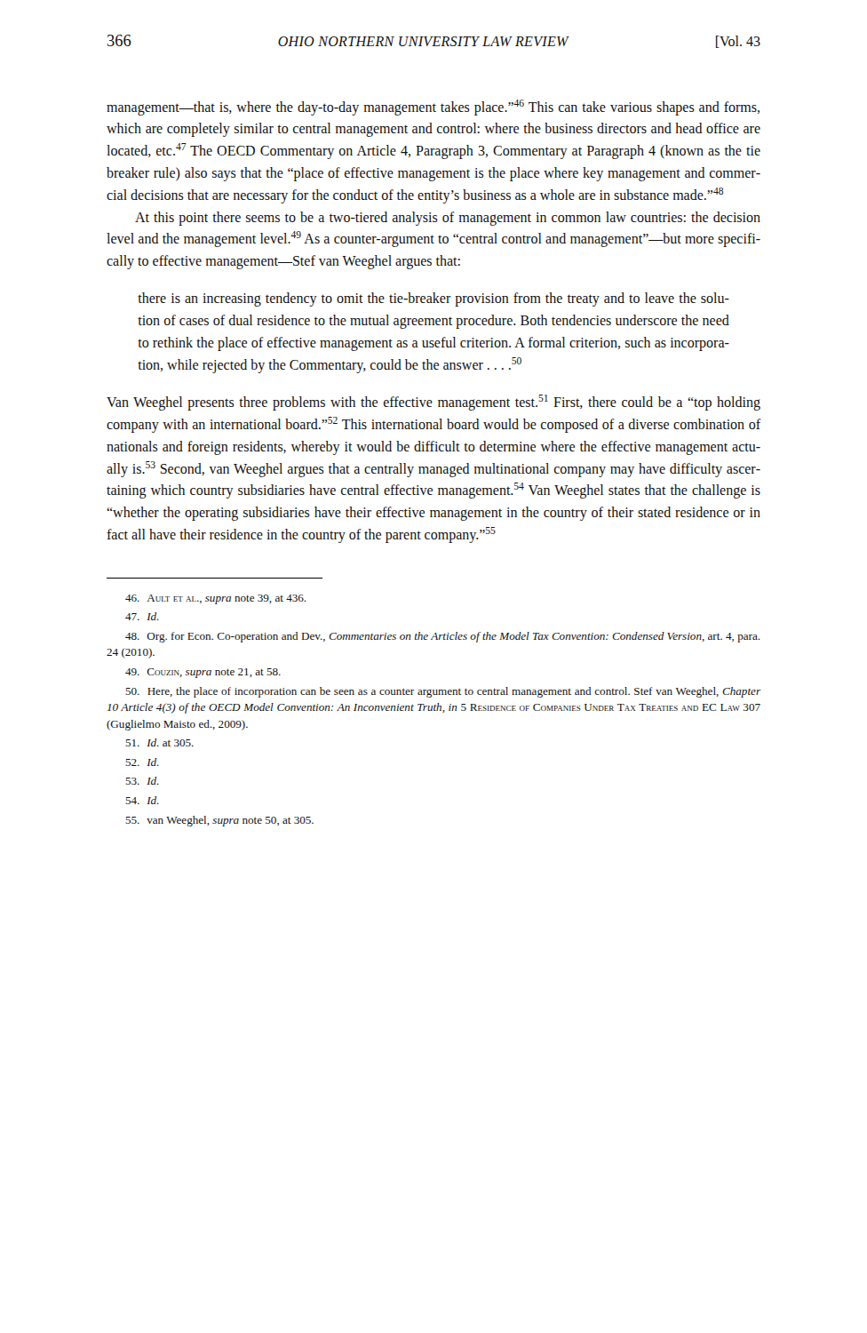366 OHIO NORTHERN UNIVERSITY LAW REVIEW [Vol. 43
management—that is, where the day-to-day management takes place.”46 This can take various shapes and forms, which are completely similar to central management and control: where the business directors and head office are located, etc.47 The OECD Commentary on Article 4, Paragraph 3, Commentary at Paragraph 4 (known as the tie breaker rule) also says that the “place of effective management is the place where key management and commercial decisions that are necessary for the conduct of the entity’s business as a whole are in substance made.”48
At this point there seems to be a two-tiered analysis of management in common law countries: the decision level and the management level.49 As a counter-argument to “central control and management”—but more specifically to effective management—Stef van Weeghel argues that:
there is an increasing tendency to omit the tie-breaker provision from the treaty and to leave the solution of cases of dual residence to the mutual agreement procedure. Both tendencies underscore the need to rethink the place of effective management as a useful criterion. A formal criterion, such as incorporation, while rejected by the Commentary, could be the answer . . . .50
Van Weeghel presents three problems with the effective management test.51 First, there could be a “top holding company with an international board.”52 This international board would be composed of a diverse combination of nationals and foreign residents, whereby it would be difficult to determine where the effective management actually is.53 Second, van Weeghel argues that a centrally managed multinational company may have difficulty ascertaining which country subsidiaries have central effective management.54 Van Weeghel states that the challenge is “whether the operating subsidiaries have their effective management in the country of their stated residence or in fact all have their residence in the country of the parent company.”55
46. Ault et al., supra note 39, at 436.
47. Id.
48. Org. for Econ. Co-operation and Dev., Commentaries on the Articles of the Model Tax Convention: Condensed Version, art. 4, para. 24 (2010).
49. Couzin, supra note 21, at 58.
50. Here, the place of incorporation can be seen as a counter argument to central management and control. Stef van Weeghel, Chapter 10 Article 4(3) of the OECD Model Convention: An Inconvenient Truth, in 5 Residence of Companies Under Tax Treaties and EC Law 307 (Guglielmo Maisto ed., 2009).
51. Id. at 305.
52. Id.
53. Id.
54. Id.
55. van Weeghel, supra note 50, at 305.